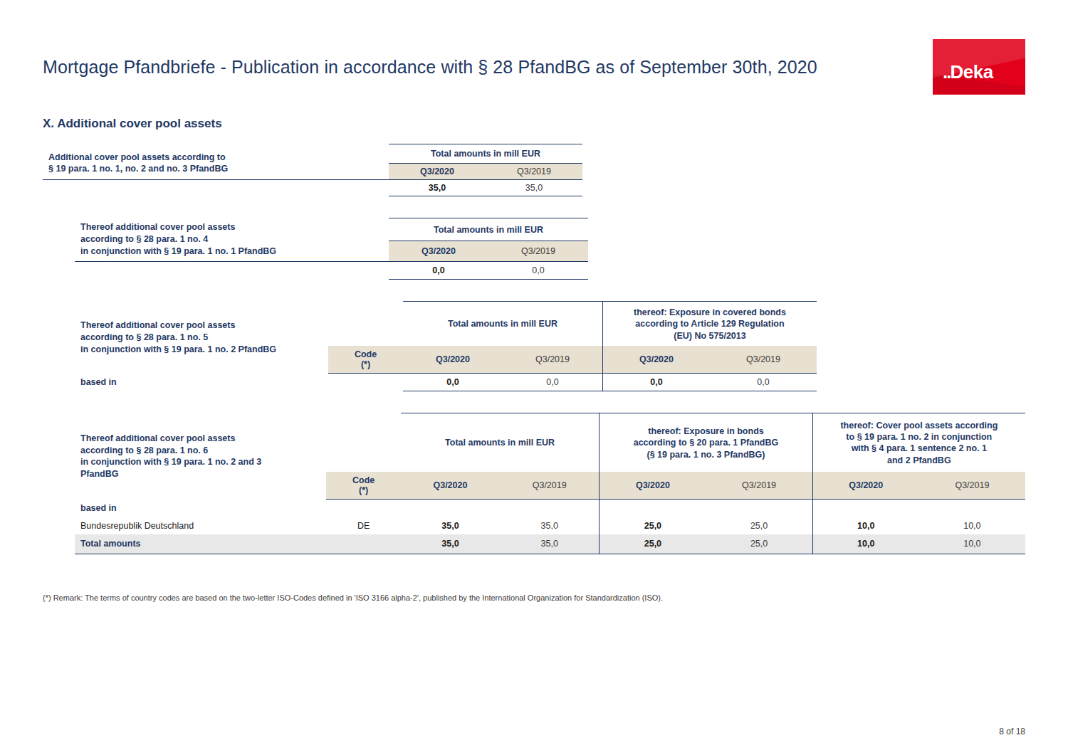.. Deka
Mortgage Pfandbriefe - Publication in accordance with § 28 PfandBG as of September 30th, 2020
X. Additional cover pool assets
| Additional cover pool assets according to § 19 para. 1 no. 1, no. 2 and no. 3 PfandBG | Total amounts in mill EUR |
| Q3/2020 | Q3/2019 |
| | 35,0 | 35,0 |
| Thereof additional cover pool assets according to § 28 para. 1 no. 4 in conjunction with § 19 para. 1 no. 1 PfandBG | Total amounts in mill EUR |
| Q3/2020 | Q3/2019 |
| | 0,0 | 0,0 |
| Thereof additional cover pool assets according to § 28 para. 1 no. 5 in conjunction with § 19 para. 1 no. 2 PfandBG | | Total amounts in mill EUR | thereof: Exposure in covered bonds according to Article 129 Regulation (EU) No 575/2013 |
| Code (*) | Q3/2020 | Q3/2019 | Q3/2020 | Q3/2019 |
| based in | | 0,0 | 0,0 | 0,0 | 0,0 |
| Thereof additional cover pool assets according to § 28 para. 1 no. 6 in conjunction with § 19 para. 1 no. 2 and 3 PfandBG | | Total amounts in mill EUR | thereof: Exposure in bonds according to § 20 para. 1 PfandBG (§ 19 para. 1 no. 3 PfandBG) | thereof: Cover pool assets according to § 19 para. 1 no. 2 in conjunction with § 4 para. 1 sentence 2 no. 1 and 2 PfandBG |
| Code (*) | Q3/2020 | Q3/2019 | Q3/2020 | Q3/2019 | Q3/2020 | Q3/2019 |
| based in | | | | | | | |
| Bundesrepublik Deutschland | DE | 35,0 | 35,0 | 25,0 | 25,0 | 10,0 | 10,0 |
| Total amounts | | 35,0 | 35,0 | 25,0 | 25,0 | 10,0 | 10,0 |
(*) Remark: The terms of country codes are based on the two-letter ISO-Codes defined in 'ISO 3166 alpha-2', published by the International Organization for Standardization (ISO).
8 of 18